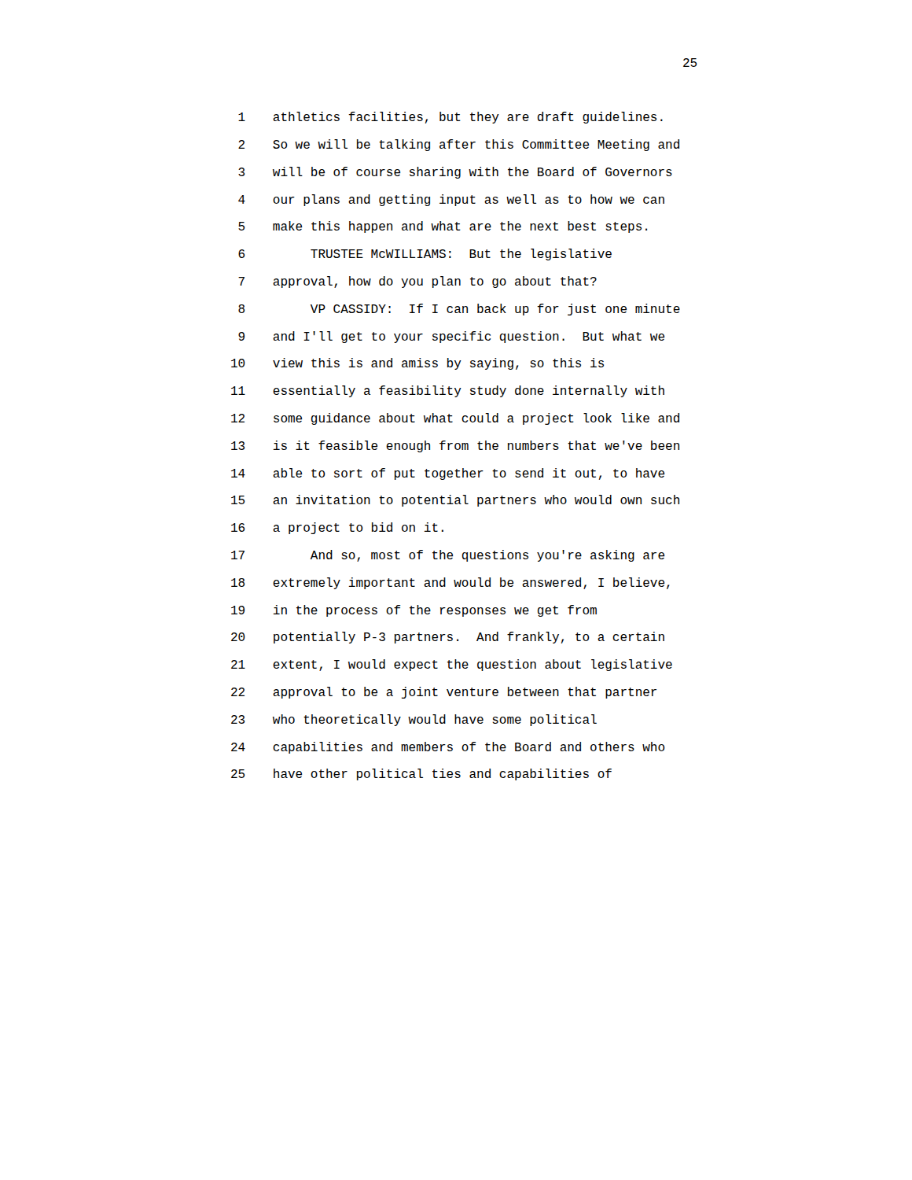25
| 1 | athletics facilities, but they are draft guidelines. |
| 2 | So we will be talking after this Committee Meeting and |
| 3 | will be of course sharing with the Board of Governors |
| 4 | our plans and getting input as well as to how we can |
| 5 | make this happen and what are the next best steps. |
| 6 | TRUSTEE McWILLIAMS: But the legislative |
| 7 | approval, how do you plan to go about that? |
| 8 | VP CASSIDY: If I can back up for just one minute |
| 9 | and I'll get to your specific question. But what we |
| 10 | view this is and amiss by saying, so this is |
| 11 | essentially a feasibility study done internally with |
| 12 | some guidance about what could a project look like and |
| 13 | is it feasible enough from the numbers that we've been |
| 14 | able to sort of put together to send it out, to have |
| 15 | an invitation to potential partners who would own such |
| 16 | a project to bid on it. |
| 17 | And so, most of the questions you're asking are |
| 18 | extremely important and would be answered, I believe, |
| 19 | in the process of the responses we get from |
| 20 | potentially P-3 partners. And frankly, to a certain |
| 21 | extent, I would expect the question about legislative |
| 22 | approval to be a joint venture between that partner |
| 23 | who theoretically would have some political |
| 24 | capabilities and members of the Board and others who |
| 25 | have other political ties and capabilities of |